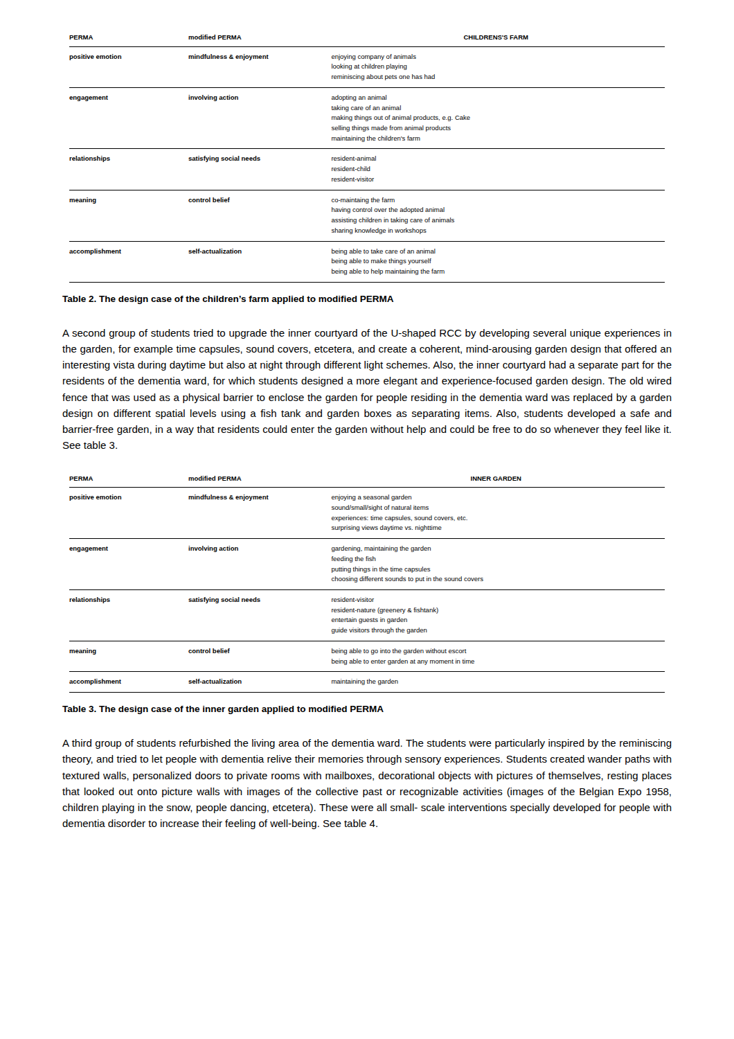| PERMA | modified PERMA | CHILDRENS'S FARM |
| positive emotion | mindfulness & enjoyment | enjoying company of animals looking at children playing reminiscing about pets one has had |
| engagement | involving action | adopting an animal taking care of an animal making things out of animal products, e.g. Cake selling things made from animal products maintaining the children's farm |
| relationships | satisfying social needs | resident-animal resident-child resident-visitor |
| meaning | control belief | co-maintaing the farm having control over the adopted animal assisting children in taking care of animals sharing knowledge in workshops |
| accomplishment | self-actualization | being able to take care of an animal being able to make things yourself being able to help maintaining the farm |
Table 2. The design case of the children’s farm applied to modified PERMA
A second group of students tried to upgrade the inner courtyard of the U-shaped RCC by developing several unique experiences in the garden, for example time capsules, sound covers, etcetera, and create a coherent, mind-arousing garden design that offered an interesting vista during daytime but also at night through different light schemes. Also, the inner courtyard had a separate part for the residents of the dementia ward, for which students designed a more elegant and experience-focused garden design. The old wired fence that was used as a physical barrier to enclose the garden for people residing in the dementia ward was replaced by a garden design on different spatial levels using a fish tank and garden boxes as separating items. Also, students developed a safe and barrier-free garden, in a way that residents could enter the garden without help and could be free to do so whenever they feel like it. See table 3.
| PERMA | modified PERMA | INNER GARDEN |
| positive emotion | mindfulness & enjoyment | enjoying a seasonal garden sound/small/sight of natural items experiences: time capsules, sound covers, etc. surprising views daytime vs. nighttime |
| engagement | involving action | gardening, maintaining the garden feeding the fish putting things in the time capsules choosing different sounds to put in the sound covers |
| relationships | satisfying social needs | resident-visitor resident-nature (greenery & fishtank) entertain guests in garden guide visitors through the garden |
| meaning | control belief | being able to go into the garden without escort being able to enter garden at any moment in time |
| accomplishment | self-actualization | maintaining the garden |
Table 3. The design case of the inner garden applied to modified PERMA
A third group of students refurbished the living area of the dementia ward. The students were particularly inspired by the reminiscing theory, and tried to let people with dementia relive their memories through sensory experiences. Students created wander paths with textured walls, personalized doors to private rooms with mailboxes, decorational objects with pictures of themselves, resting places that looked out onto picture walls with images of the collective past or recognizable activities (images of the Belgian Expo 1958, children playing in the snow, people dancing, etcetera). These were all small- scale interventions specially developed for people with dementia disorder to increase their feeling of well-being. See table 4.